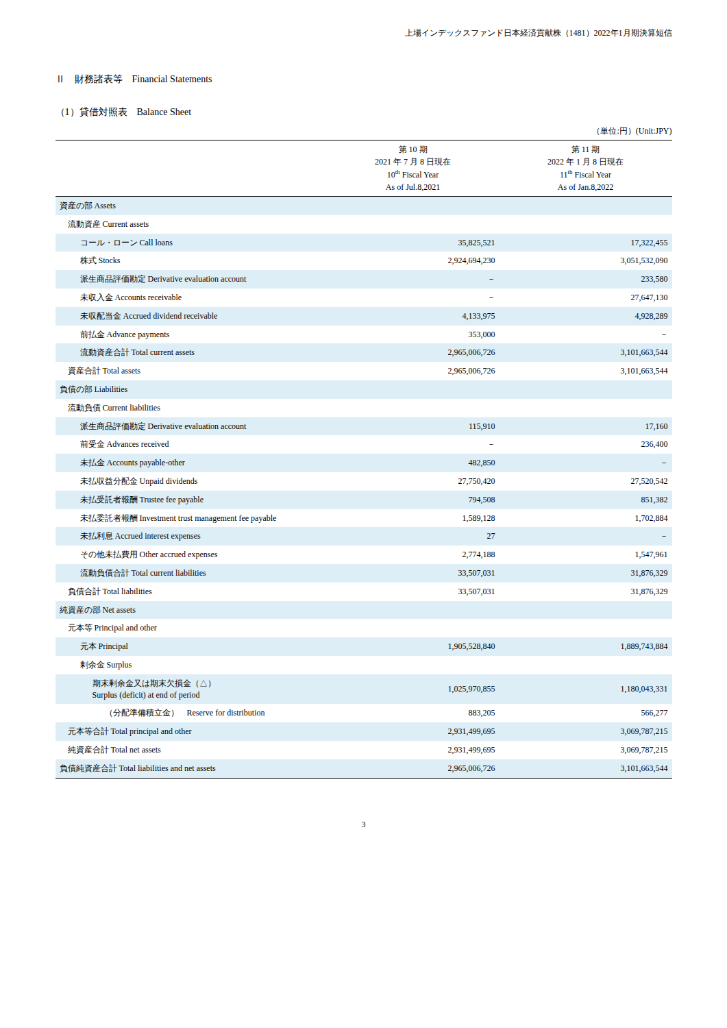上場インデックスファンド日本経済貢献株（1481）2022年1月期決算短信
Ⅱ　財務諸表等　Financial Statements
（1）貸借対照表　Balance Sheet
（単位:円）(Unit:JPY)
| | 第 10 期 2021 年 7 月 8 日現在 10 th Fiscal Year As of Jul.8,2021 | 第 11 期 2022 年 1 月 8 日現在 11 th Fiscal Year As of Jan.8,2022 |
| --- | --- | --- |
| 資産の部 Assets | | |
| 流動資産 Current assets | | |
| コール・ローン Call loans | 35,825,521 | 17,322,455 |
| 株式 Stocks | 2,924,694,230 | 3,051,532,090 |
| 派生商品評価勘定 Derivative evaluation account | － | 233,580 |
| 未収入金 Accounts receivable | － | 27,647,130 |
| 未収配当金 Accrued dividend receivable | 4,133,975 | 4,928,289 |
| 前払金 Advance payments | 353,000 | － |
| 流動資産合計 Total current assets | 2,965,006,726 | 3,101,663,544 |
| 資産合計 Total assets | 2,965,006,726 | 3,101,663,544 |
| 負債の部 Liabilities | | |
| 流動負債 Current liabilities | | |
| 派生商品評価勘定 Derivative evaluation account | 115,910 | 17,160 |
| 前受金 Advances received | － | 236,400 |
| 未払金 Accounts payable-other | 482,850 | － |
| 未払収益分配金 Unpaid dividends | 27,750,420 | 27,520,542 |
| 未払受託者報酬 Trustee fee payable | 794,508 | 851,382 |
| 未払委託者報酬 Investment trust management fee payable | 1,589,128 | 1,702,884 |
| 未払利息 Accrued interest expenses | 27 | － |
| その他未払費用 Other accrued expenses | 2,774,188 | 1,547,961 |
| 流動負債合計 Total current liabilities | 33,507,031 | 31,876,329 |
| 負債合計 Total liabilities | 33,507,031 | 31,876,329 |
| 純資産の部 Net assets | | |
| 元本等 Principal and other | | |
| 元本 Principal | 1,905,528,840 | 1,889,743,884 |
| 剰余金 Surplus | | |
| 期末剰余金又は期末欠損金（△） Surplus (deficit) at end of period | 1,025,970,855 | 1,180,043,331 |
| （分配準備積立金） Reserve for distribution | 883,205 | 566,277 |
| 元本等合計 Total principal and other | 2,931,499,695 | 3,069,787,215 |
| 純資産合計 Total net assets | 2,931,499,695 | 3,069,787,215 |
| 負債純資産合計 Total liabilities and net assets | 2,965,006,726 | 3,101,663,544 |
3